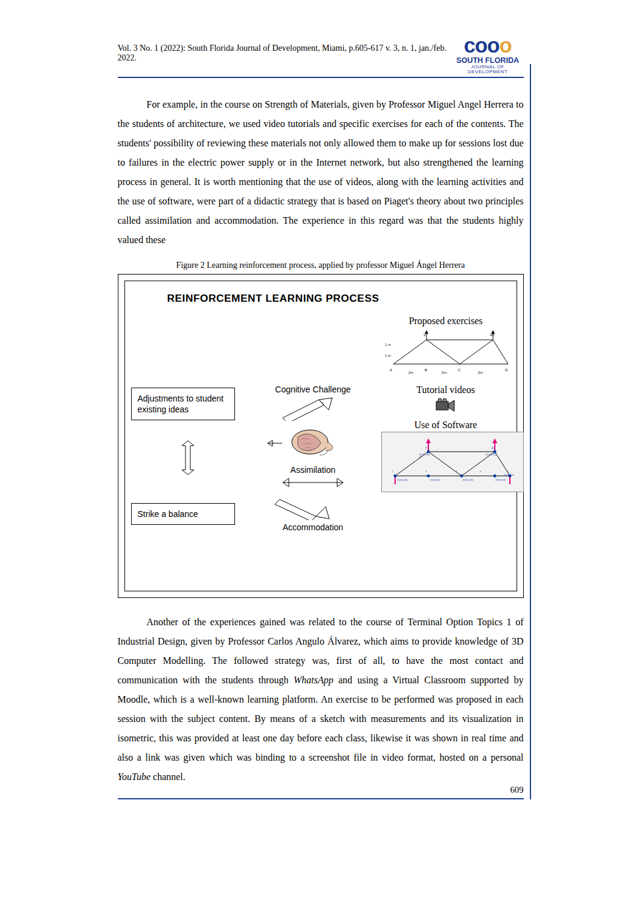Vol. 3 No. 1 (2022): South Florida Journal of Development, Miami, p.605-617 v. 3, n. 1, jan./feb. 2022.
cooo
SOUTH FLORIDA
JOURNAL OF DEVELOPMENT
For example, in the course on Strength of Materials, given by Professor Miguel Angel Herrera to the students of architecture, we used video tutorials and specific exercises for each of the contents. The students' possibility of reviewing these materials not only allowed them to make up for sessions lost due to failures in the electric power supply or in the Internet network, but also strengthened the learning process in general. It is worth mentioning that the use of videos, along with the learning activities and the use of software, were part of a didactic strategy that is based on Piaget's theory about two principles called assimilation and accommodation. The experience in this regard was that the students highly valued these
Figure 2 Learning reinforcement process, applied by professor Miguel Ángel Herrera
REINFORCEMENT LEARNING PROCESS
Proposed exercises
1 m 1 m A B C D 2m 2m 2m V 4V
Adjustments to student
existing ideas
Cognitive Challenge
Tutorial videos
Assimilation
Use of Software
7 8 6 3 4 5 1 2 (0.00,0.00) (3.00,0.00) (6.00,0.00) (9.00,0.00) (3.00,1.50) (6.00,1.50) (12.00,0.0)
Strike a balance
Accommodation
Another of the experiences gained was related to the course of Terminal Option Topics 1 of Industrial Design, given by Professor Carlos Angulo Álvarez, which aims to provide knowledge of 3D Computer Modelling. The followed strategy was, first of all, to have the most contact and communication with the students through WhatsApp and using a Virtual Classroom supported by Moodle, which is a well-known learning platform. An exercise to be performed was proposed in each session with the subject content. By means of a sketch with measurements and its visualization in isometric, this was provided at least one day before each class, likewise it was shown in real time and also a link was given which was binding to a screenshot file in video format, hosted on a personal YouTube channel.
609